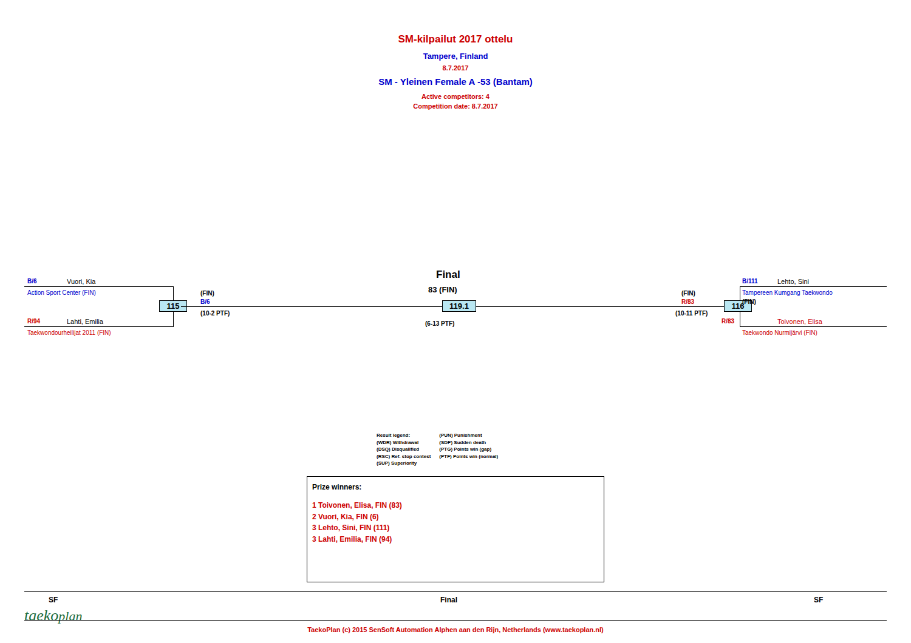SM-kilpailut 2017 ottelu
Tampere, Finland
8.7.2017
SM - Yleinen Female A -53 (Bantam)
Active competitors: 4
Competition date: 8.7.2017
B/6
Vuori, Kia
Action Sport Center (FIN)
R/94
Lahti, Emilia
Taekwondourheilijat 2011 (FIN)
115
(FIN)
B/6
(10-2 PTF)
B/111
Lehto, Sini
Tampereen Kumgang Taekwondo
R/83
Toivonen, Elisa
Taekwondo Nurmijärvi (FIN)
116
(FIN)
R/83
(10-11 PTF)
(FIN)
Final
83 (FIN)
119.1
(6-13 PTF)
| Result legend: | (PUN) Punishment |
| (WDR) Withdrawal | (SDP) Sudden death |
| (DSQ) Disqualified | (PTG) Points win (gap) |
| (RSC) Ref. stop contest | (PTF) Points win (normal) |
| (SUP) Superiority | |
Prize winners:
1 Toivonen, Elisa, FIN (83)
2 Vuori, Kia, FIN (6)
3 Lehto, Sini, FIN (111)
3 Lahti, Emilia, FIN (94)
SF
Final
SF
taeko plan
TaekoPlan (c) 2015 SenSoft Automation Alphen aan den Rijn, Netherlands (www.taekoplan.nl)